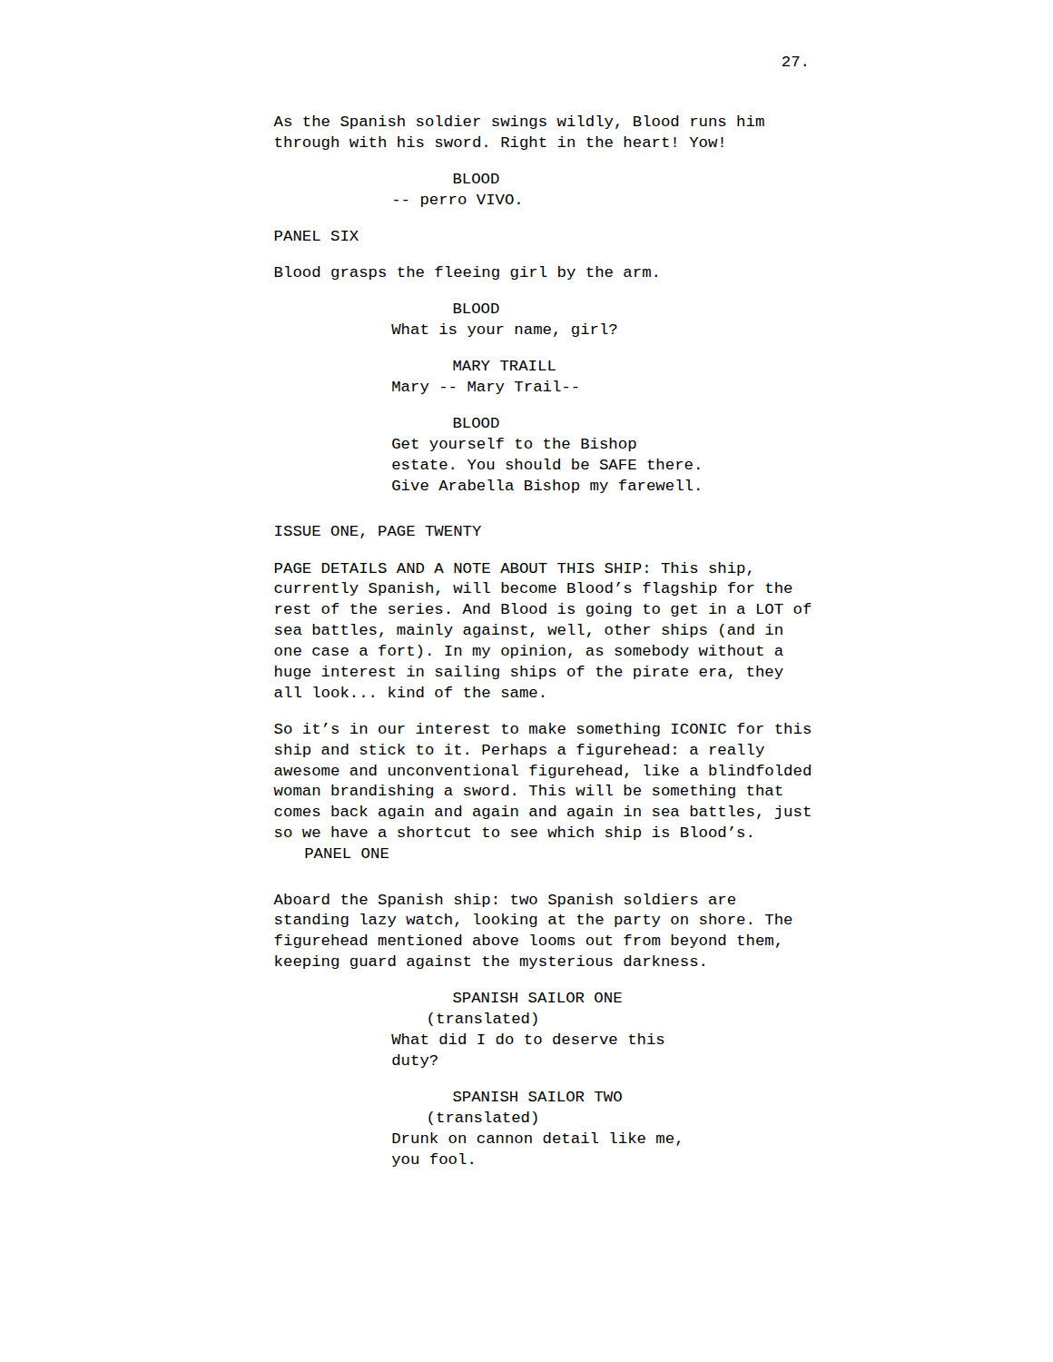27.
As the Spanish soldier swings wildly, Blood runs him through with his sword. Right in the heart! Yow!
BLOOD
-- perro VIVO.
PANEL SIX
Blood grasps the fleeing girl by the arm.
BLOOD
What is your name, girl?
MARY TRAILL
Mary -- Mary Trail--
BLOOD
Get yourself to the Bishop estate. You should be SAFE there. Give Arabella Bishop my farewell.
ISSUE ONE, PAGE TWENTY
PAGE DETAILS AND A NOTE ABOUT THIS SHIP: This ship, currently Spanish, will become Blood’s flagship for the rest of the series. And Blood is going to get in a LOT of sea battles, mainly against, well, other ships (and in one case a fort). In my opinion, as somebody without a huge interest in sailing ships of the pirate era, they all look... kind of the same.
So it’s in our interest to make something ICONIC for this ship and stick to it. Perhaps a figurehead: a really awesome and unconventional figurehead, like a blindfolded woman brandishing a sword. This will be something that comes back again and again and again in sea battles, just so we have a shortcut to see which ship is Blood’s.
PANEL ONE
Aboard the Spanish ship: two Spanish soldiers are standing lazy watch, looking at the party on shore. The figurehead mentioned above looms out from beyond them, keeping guard against the mysterious darkness.
SPANISH SAILOR ONE
(translated)
What did I do to deserve this duty?
SPANISH SAILOR TWO
(translated)
Drunk on cannon detail like me, you fool.